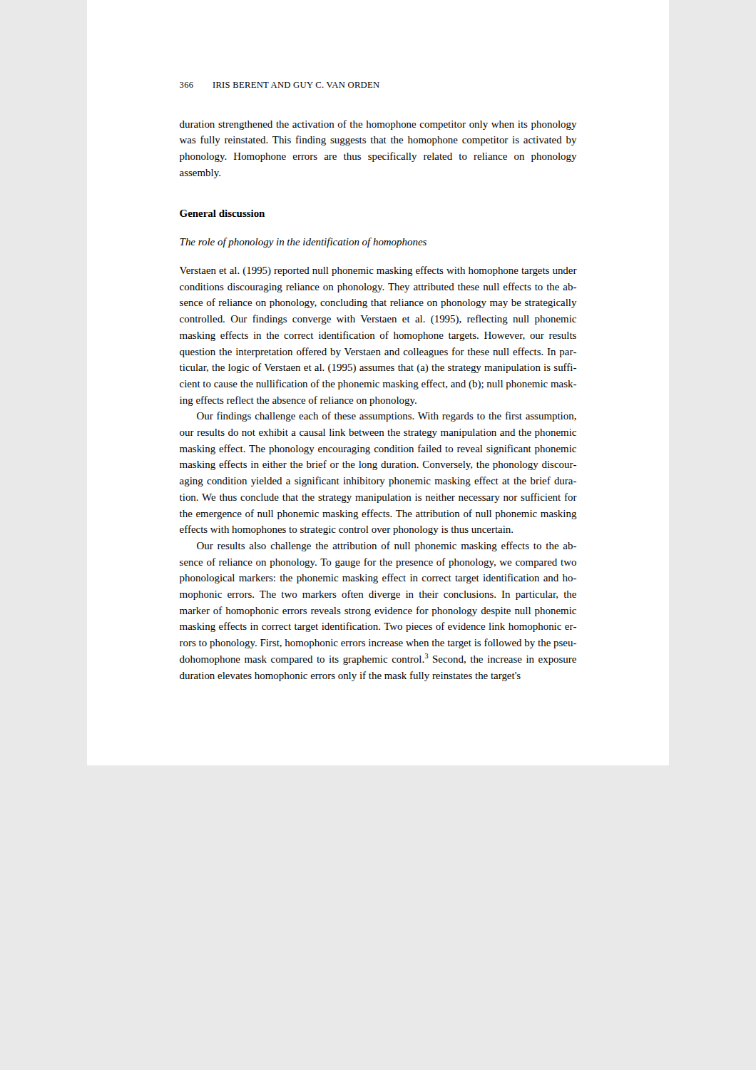366 Iris Berent and Guy C. Van Orden
duration strengthened the activation of the homophone competitor only when its phonology was fully reinstated. This finding suggests that the homophone competitor is activated by phonology. Homophone errors are thus specifically related to reliance on phonology assembly.
General discussion
The role of phonology in the identification of homophones
Verstaen et al. (1995) reported null phonemic masking effects with homophone targets under conditions discouraging reliance on phonology. They attributed these null effects to the absence of reliance on phonology, concluding that reliance on phonology may be strategically controlled. Our findings converge with Verstaen et al. (1995), reflecting null phonemic masking effects in the correct identification of homophone targets. However, our results question the interpretation offered by Verstaen and colleagues for these null effects. In particular, the logic of Verstaen et al. (1995) assumes that (a) the strategy manipulation is sufficient to cause the nullification of the phonemic masking effect, and (b); null phonemic masking effects reflect the absence of reliance on phonology.
Our findings challenge each of these assumptions. With regards to the first assumption, our results do not exhibit a causal link between the strategy manipulation and the phonemic masking effect. The phonology encouraging condition failed to reveal significant phonemic masking effects in either the brief or the long duration. Conversely, the phonology discouraging condition yielded a significant inhibitory phonemic masking effect at the brief duration. We thus conclude that the strategy manipulation is neither necessary nor sufficient for the emergence of null phonemic masking effects. The attribution of null phonemic masking effects with homophones to strategic control over phonology is thus uncertain.
Our results also challenge the attribution of null phonemic masking effects to the absence of reliance on phonology. To gauge for the presence of phonology, we compared two phonological markers: the phonemic masking effect in correct target identification and homophonic errors. The two markers often diverge in their conclusions. In particular, the marker of homophonic errors reveals strong evidence for phonology despite null phonemic masking effects in correct target identification. Two pieces of evidence link homophonic errors to phonology. First, homophonic errors increase when the target is followed by the pseudohomophone mask compared to its graphemic control.3 Second, the increase in exposure duration elevates homophonic errors only if the mask fully reinstates the target's